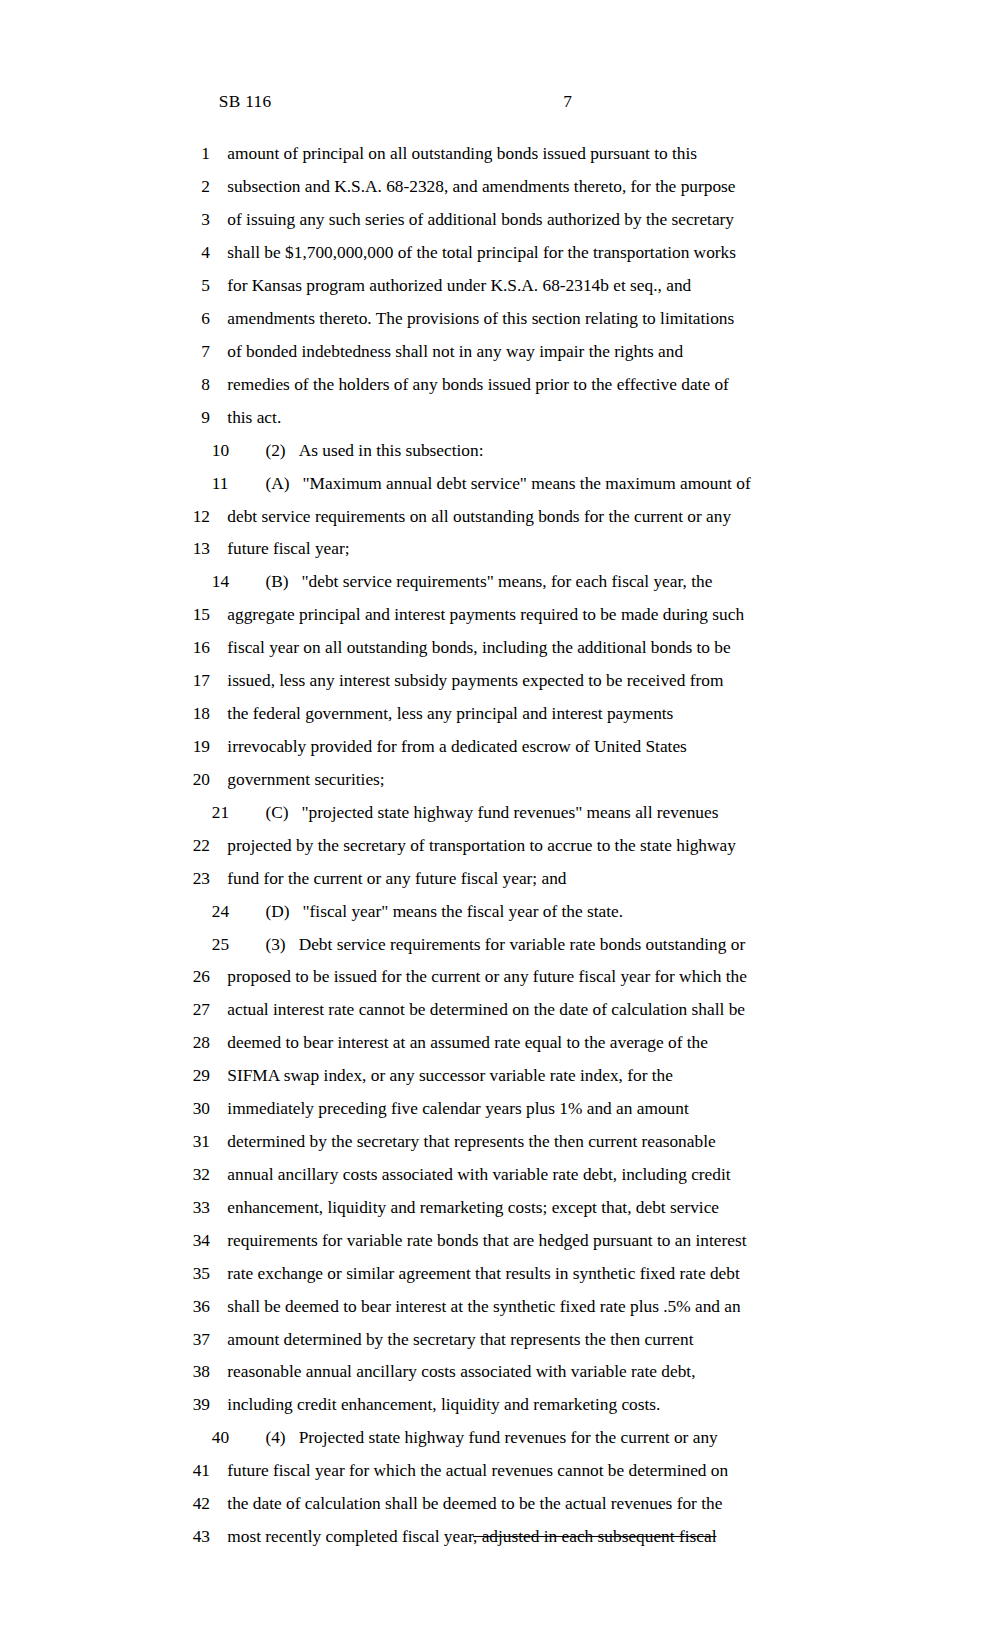SB 116 7
amount of principal on all outstanding bonds issued pursuant to this
subsection and K.S.A. 68-2328, and amendments thereto, for the purpose
of issuing any such series of additional bonds authorized by the secretary
shall be $1,700,000,000 of the total principal for the transportation works
for Kansas program authorized under K.S.A. 68-2314b et seq., and
amendments thereto. The provisions of this section relating to limitations
of bonded indebtedness shall not in any way impair the rights and
remedies of the holders of any bonds issued prior to the effective date of
this act.
(2) As used in this subsection:
(A) "Maximum annual debt service" means the maximum amount of
debt service requirements on all outstanding bonds for the current or any
future fiscal year;
(B) "debt service requirements" means, for each fiscal year, the
aggregate principal and interest payments required to be made during such
fiscal year on all outstanding bonds, including the additional bonds to be
issued, less any interest subsidy payments expected to be received from
the federal government, less any principal and interest payments
irrevocably provided for from a dedicated escrow of United States
government securities;
(C) "projected state highway fund revenues" means all revenues
projected by the secretary of transportation to accrue to the state highway
fund for the current or any future fiscal year; and
(D) "fiscal year" means the fiscal year of the state.
(3) Debt service requirements for variable rate bonds outstanding or
proposed to be issued for the current or any future fiscal year for which the
actual interest rate cannot be determined on the date of calculation shall be
deemed to bear interest at an assumed rate equal to the average of the
SIFMA swap index, or any successor variable rate index, for the
immediately preceding five calendar years plus 1% and an amount
determined by the secretary that represents the then current reasonable
annual ancillary costs associated with variable rate debt, including credit
enhancement, liquidity and remarketing costs; except that, debt service
requirements for variable rate bonds that are hedged pursuant to an interest
rate exchange or similar agreement that results in synthetic fixed rate debt
shall be deemed to bear interest at the synthetic fixed rate plus .5% and an
amount determined by the secretary that represents the then current
reasonable annual ancillary costs associated with variable rate debt,
including credit enhancement, liquidity and remarketing costs.
(4) Projected state highway fund revenues for the current or any
future fiscal year for which the actual revenues cannot be determined on
the date of calculation shall be deemed to be the actual revenues for the
most recently completed fiscal year, adjusted in each subsequent fiscal